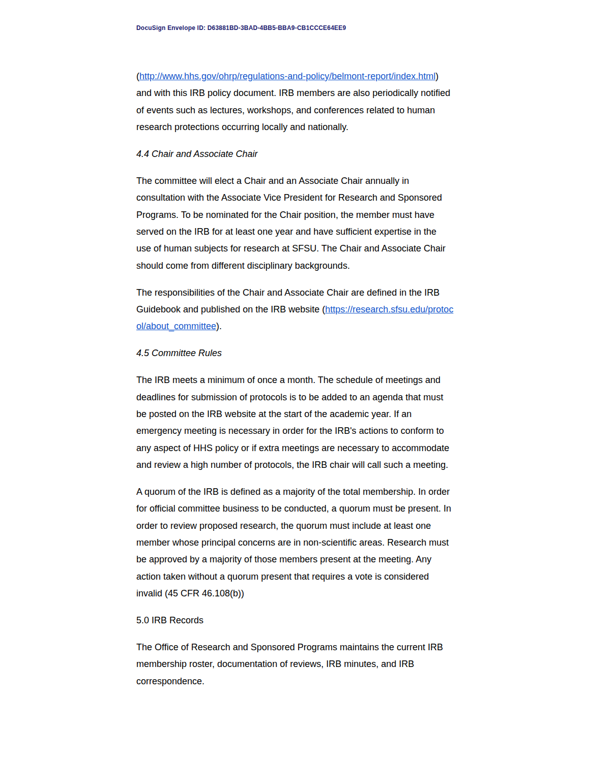DocuSign Envelope ID: D63881BD-3BAD-4BB5-BBA9-CB1CCCE64EE9
(http://www.hhs.gov/ohrp/regulations-and-policy/belmont-report/index.html) and with this IRB policy document. IRB members are also periodically notified of events such as lectures, workshops, and conferences related to human research protections occurring locally and nationally.
4.4 Chair and Associate Chair
The committee will elect a Chair and an Associate Chair annually in consultation with the Associate Vice President for Research and Sponsored Programs. To be nominated for the Chair position, the member must have served on the IRB for at least one year and have sufficient expertise in the use of human subjects for research at SFSU. The Chair and Associate Chair should come from different disciplinary backgrounds.
The responsibilities of the Chair and Associate Chair are defined in the IRB Guidebook and published on the IRB website (https://research.sfsu.edu/protocol/about_committee).
4.5 Committee Rules
The IRB meets a minimum of once a month. The schedule of meetings and deadlines for submission of protocols is to be added to an agenda that must be posted on the IRB website at the start of the academic year. If an emergency meeting is necessary in order for the IRB's actions to conform to any aspect of HHS policy or if extra meetings are necessary to accommodate and review a high number of protocols, the IRB chair will call such a meeting.
A quorum of the IRB is defined as a majority of the total membership. In order for official committee business to be conducted, a quorum must be present. In order to review proposed research, the quorum must include at least one member whose principal concerns are in non-scientific areas. Research must be approved by a majority of those members present at the meeting. Any action taken without a quorum present that requires a vote is considered invalid (45 CFR 46.108(b))
5.0 IRB Records
The Office of Research and Sponsored Programs maintains the current IRB membership roster, documentation of reviews, IRB minutes, and IRB correspondence.